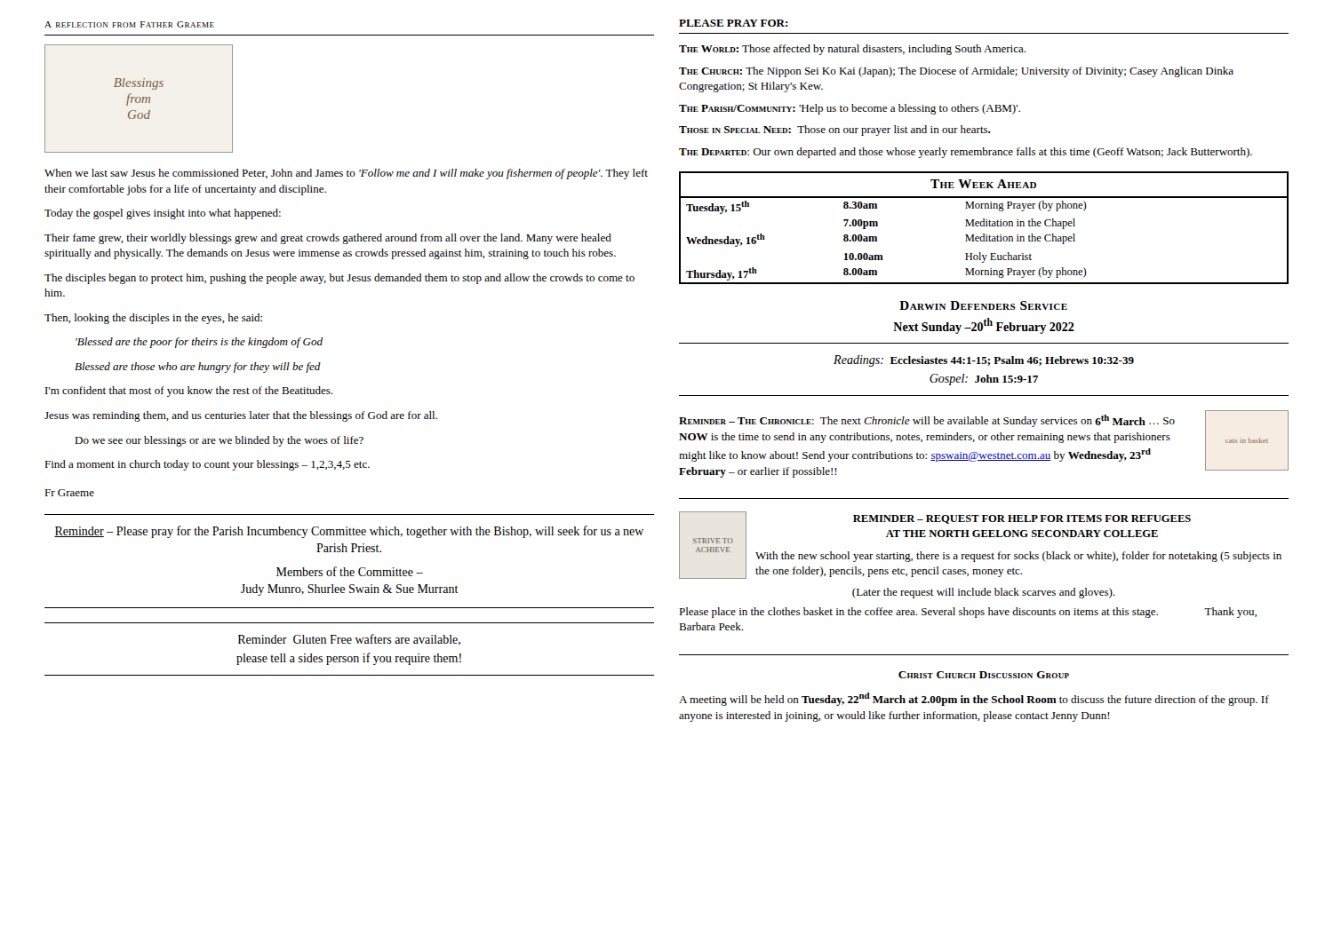A REFLECTION FROM FATHER GRAEME
Blessings
from
God
When we last saw Jesus he commissioned Peter, John and James to 'Follow me and I will make you fishermen of people'. They left their comfortable jobs for a life of uncertainty and discipline.
Today the gospel gives insight into what happened:
Their fame grew, their worldly blessings grew and great crowds gathered around from all over the land. Many were healed spiritually and physically. The demands on Jesus were immense as crowds pressed against him, straining to touch his robes.
The disciples began to protect him, pushing the people away, but Jesus demanded them to stop and allow the crowds to come to him.
Then, looking the disciples in the eyes, he said:
'Blessed are the poor for theirs is the kingdom of God
Blessed are those who are hungry for they will be fed
I'm confident that most of you know the rest of the Beatitudes.
Jesus was reminding them, and us centuries later that the blessings of God are for all.
Do we see our blessings or are we blinded by the woes of life?
Find a moment in church today to count your blessings – 1,2,3,4,5 etc.
Fr Graeme
Reminder – Please pray for the Parish Incumbency Committee which, together with the Bishop, will seek for us a new Parish Priest.
Members of the Committee –
Judy Munro, Shurlee Swain & Sue Murrant
Reminder Gluten Free wafters are available,
please tell a sides person if you require them!
PLEASE PRAY FOR:
The World: Those affected by natural disasters, including South America.
The Church: The Nippon Sei Ko Kai (Japan); The Diocese of Armidale; University of Divinity; Casey Anglican Dinka Congregation; St Hilary's Kew.
The Parish/Community: 'Help us to become a blessing to others (ABM)'.
Those in Special Need: Those on our prayer list and in our hearts.
The Departed: Our own departed and those whose yearly remembrance falls at this time (Geoff Watson; Jack Butterworth).
The Week Ahead
| Tuesday, 15 th | 8.30am | Morning Prayer (by phone) |
| | 7.00pm | Meditation in the Chapel |
| Wednesday, 16 th | 8.00am | Meditation in the Chapel |
| | 10.00am | Holy Eucharist |
| Thursday, 17 th | 8.00am | Morning Prayer (by phone) |
Darwin Defenders Service
Next Sunday –20th February 2022
Readings: Ecclesiastes 44:1-15; Psalm 46; Hebrews 10:32-39
Gospel: John 15:9-17
cats in basket
Reminder – The Chronicle: The next Chronicle will be available at Sunday services on 6th March … So NOW is the time to send in any contributions, notes, reminders, or other remaining news that parishioners might like to know about! Send your contributions to: spswain@westnet.com.au by Wednesday, 23rd February – or earlier if possible!!
STRIVE TO ACHIEVE
REMINDER – REQUEST FOR HELP FOR ITEMS FOR REFUGEES
AT THE NORTH GEELONG SECONDARY COLLEGE
With the new school year starting, there is a request for socks (black or white), folder for notetaking (5 subjects in the one folder), pencils, pens etc, pencil cases, money etc.
(Later the request will include black scarves and gloves).
Please place in the clothes basket in the coffee area. Several shops have discounts on items at this stage. Thank you, Barbara Peek.
Christ Church Discussion Group
A meeting will be held on Tuesday, 22nd March at 2.00pm in the School Room to discuss the future direction of the group. If anyone is interested in joining, or would like further information, please contact Jenny Dunn!